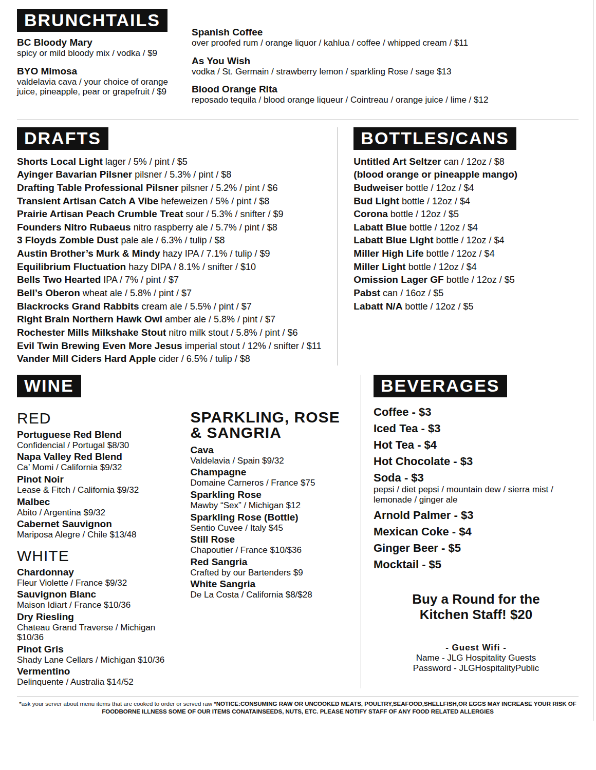Brunchtails
BC Bloody Mary
spicy or mild bloody mix / vodka / $9
BYO Mimosa
valdelavia cava / your choice of orange juice, pineapple, pear or grapefruit / $9
Spanish Coffee
over proofed rum / orange liquor / kahlua / coffee / whipped cream / $11
As You Wish
vodka / St. Germain / strawberry lemon / sparkling Rose / sage $13
Blood Orange Rita
reposado tequila / blood orange liqueur / Cointreau / orange juice / lime / $12
Drafts
Shorts Local Light lager / 5% / pint / $5
Ayinger Bavarian Pilsner pilsner / 5.3% / pint / $8
Drafting Table Professional Pilsner pilsner / 5.2% / pint / $6
Transient Artisan Catch A Vibe hefeweizen / 5% / pint / $8
Prairie Artisan Peach Crumble Treat sour / 5.3% / snifter / $9
Founders Nitro Rubaeus nitro raspberry ale / 5.7% / pint / $8
3 Floyds Zombie Dust pale ale / 6.3% / tulip / $8
Austin Brother’s Murk & Mindy hazy IPA / 7.1% / tulip / $9
Equilibrium Fluctuation hazy DIPA / 8.1% / snifter / $10
Bells Two Hearted IPA / 7% / pint / $7
Bell’s Oberon wheat ale / 5.8% / pint / $7
Blackrocks Grand Rabbits cream ale / 5.5% / pint / $7
Right Brain Northern Hawk Owl amber ale / 5.8% / pint / $7
Rochester Mills Milkshake Stout nitro milk stout / 5.8% / pint / $6
Evil Twin Brewing Even More Jesus imperial stout / 12% / snifter / $11
Vander Mill Ciders Hard Apple cider / 6.5% / tulip / $8
Bottles/Cans
Untitled Art Seltzer can / 12oz / $8
(blood orange or pineapple mango)
Budweiser bottle / 12oz / $4
Bud Light bottle / 12oz / $4
Corona bottle / 12oz / $5
Labatt Blue bottle / 12oz / $4
Labatt Blue Light bottle / 12oz / $4
Miller High Life bottle / 12oz / $4
Miller Light bottle / 12oz / $4
Omission Lager GF bottle / 12oz / $5
Pabst can / 16oz / $5
Labatt N/A bottle / 12oz / $5
Wine
Red
Portuguese Red Blend Confidencial / Portugal $8/30
Napa Valley Red Blend Ca’ Momi / California $9/32
Pinot Noir Lease & Fitch / California $9/32
Malbec Abito / Argentina $9/32
Cabernet Sauvignon Mariposa Alegre / Chile $13/48
White
Chardonnay Fleur Violette / France $9/32
Sauvignon Blanc Maison Idiart / France $10/36
Dry Riesling Chateau Grand Traverse / Michigan $10/36
Pinot Gris Shady Lane Cellars / Michigan $10/36
Vermentino Delinquente / Australia $14/52
Sparkling, Rose
& Sangria
Cava Valdelavia / Spain $9/32
Champagne Domaine Carneros / France $75
Sparkling Rose Mawby “Sex” / Michigan $12
Sparkling Rose (Bottle) Sentio Cuvee / Italy $45
Still Rose Chapoutier / France $10/$36
Red Sangria Crafted by our Bartenders $9
White Sangria De La Costa / California $8/$28
Beverages
Coffee - $3
Iced Tea - $3
Hot Tea - $4
Hot Chocolate - $3
Soda - $3
pepsi / diet pepsi / mountain dew / sierra mist / lemonade / ginger ale
Arnold Palmer - $3
Mexican Coke - $4
Ginger Beer - $5
Mocktail - $5
Buy a Round for the
Kitchen Staff! $20
- Guest Wifi -
Name - JLG Hospitality Guests
Password - JLGHospitalityPublic
*ask your server about menu items that are cooked to order or served raw *NOTICE:CONSUMING RAW OR UNCOOKED MEATS, POULTRY,SEAFOOD,SHELLFISH,OR EGGS MAY INCREASE YOUR RISK OF FOODBORNE ILLNESS SOME OF OUR ITEMS CONATAINSEEDS, NUTS, ETC. PLEASE NOTIFY STAFF OF ANY FOOD RELATED ALLERGIES